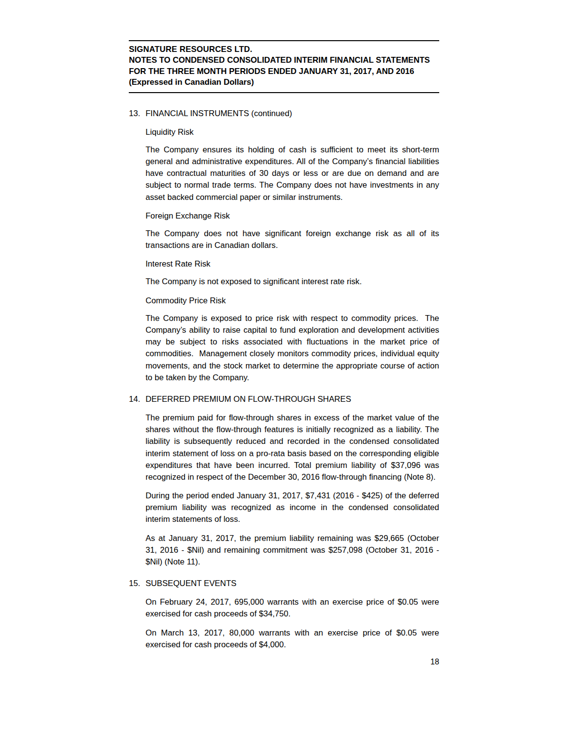SIGNATURE RESOURCES LTD.
NOTES TO CONDENSED CONSOLIDATED INTERIM FINANCIAL STATEMENTS
FOR THE THREE MONTH PERIODS ENDED JANUARY 31, 2017, AND 2016
(Expressed in Canadian Dollars)
13.
FINANCIAL INSTRUMENTS (continued)
Liquidity Risk
The Company ensures its holding of cash is sufficient to meet its short-term general and administrative expenditures. All of the Company’s financial liabilities have contractual maturities of 30 days or less or are due on demand and are subject to normal trade terms. The Company does not have investments in any asset backed commercial paper or similar instruments.
Foreign Exchange Risk
The Company does not have significant foreign exchange risk as all of its transactions are in Canadian dollars.
Interest Rate Risk
The Company is not exposed to significant interest rate risk.
Commodity Price Risk
The Company is exposed to price risk with respect to commodity prices. The Company’s ability to raise capital to fund exploration and development activities may be subject to risks associated with fluctuations in the market price of commodities. Management closely monitors commodity prices, individual equity movements, and the stock market to determine the appropriate course of action to be taken by the Company.
14.
DEFERRED PREMIUM ON FLOW-THROUGH SHARES
The premium paid for flow-through shares in excess of the market value of the shares without the flow-through features is initially recognized as a liability. The liability is subsequently reduced and recorded in the condensed consolidated interim statement of loss on a pro-rata basis based on the corresponding eligible expenditures that have been incurred. Total premium liability of $37,096 was recognized in respect of the December 30, 2016 flow-through financing (Note 8).
During the period ended January 31, 2017, $7,431 (2016 - $425) of the deferred premium liability was recognized as income in the condensed consolidated interim statements of loss.
As at January 31, 2017, the premium liability remaining was $29,665 (October 31, 2016 - $Nil) and remaining commitment was $257,098 (October 31, 2016 - $Nil) (Note 11).
15.
SUBSEQUENT EVENTS
On February 24, 2017, 695,000 warrants with an exercise price of $0.05 were exercised for cash proceeds of $34,750.
On March 13, 2017, 80,000 warrants with an exercise price of $0.05 were exercised for cash proceeds of $4,000.
18